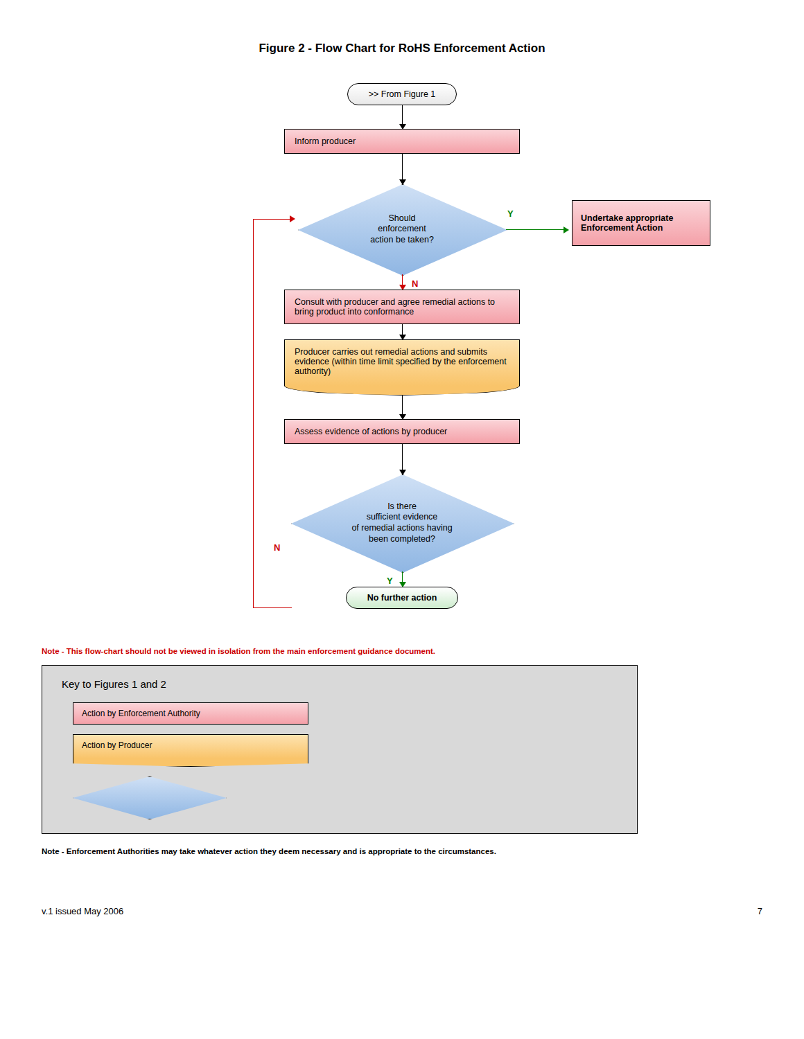Figure 2 - Flow Chart for RoHS Enforcement Action
>> From Figure 1
Inform producer
Should
enforcement
action be taken?
Y
Undertake appropriate Enforcement Action
N
Consult with producer and agree remedial actions to bring product into conformance
Producer carries out remedial actions and submits evidence (within time limit specified by the enforcement authority)
Assess evidence of actions by producer
Is there
sufficient evidence
of remedial actions having
been completed?
N
Y
No further action
Note - This flow-chart should not be viewed in isolation from the main enforcement guidance document.
Key to Figures 1 and 2
Action by Enforcement Authority
Action by Producer
Decision point
Note - Enforcement Authorities may take whatever action they deem necessary and is appropriate to the circumstances.
v.1 issued May 2006
7